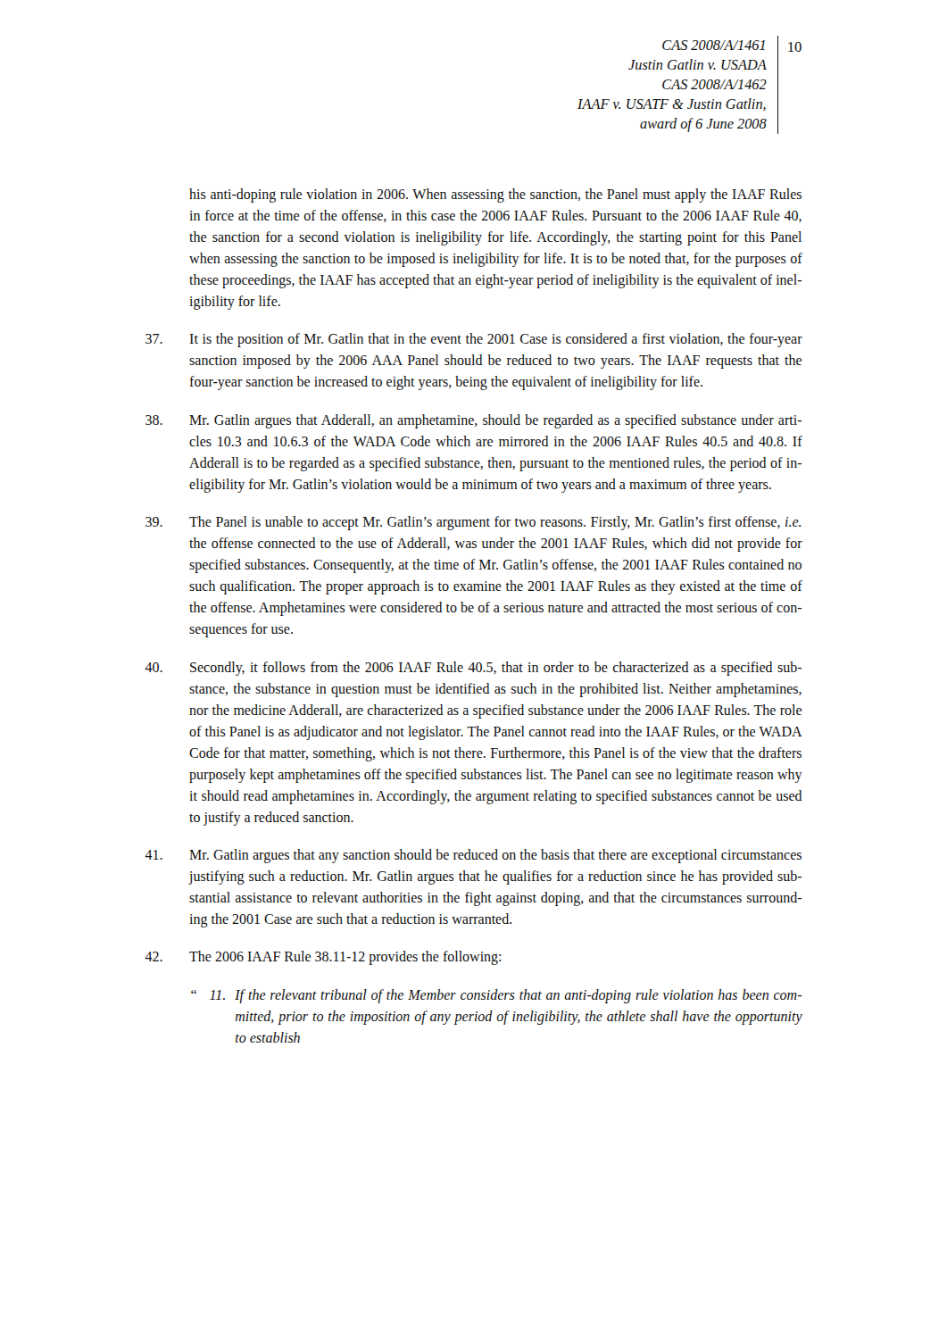CAS 2008/A/1461 Justin Gatlin v. USADA CAS 2008/A/1462 IAAF v. USATF & Justin Gatlin, award of 6 June 2008
10
his anti-doping rule violation in 2006. When assessing the sanction, the Panel must apply the IAAF Rules in force at the time of the offense, in this case the 2006 IAAF Rules. Pursuant to the 2006 IAAF Rule 40, the sanction for a second violation is ineligibility for life. Accordingly, the starting point for this Panel when assessing the sanction to be imposed is ineligibility for life. It is to be noted that, for the purposes of these proceedings, the IAAF has accepted that an eight-year period of ineligibility is the equivalent of ineligibility for life.
37.
It is the position of Mr. Gatlin that in the event the 2001 Case is considered a first violation, the four-year sanction imposed by the 2006 AAA Panel should be reduced to two years. The IAAF requests that the four-year sanction be increased to eight years, being the equivalent of ineligibility for life.
38.
Mr. Gatlin argues that Adderall, an amphetamine, should be regarded as a specified substance under articles 10.3 and 10.6.3 of the WADA Code which are mirrored in the 2006 IAAF Rules 40.5 and 40.8. If Adderall is to be regarded as a specified substance, then, pursuant to the mentioned rules, the period of ineligibility for Mr. Gatlin’s violation would be a minimum of two years and a maximum of three years.
39.
The Panel is unable to accept Mr. Gatlin’s argument for two reasons. Firstly, Mr. Gatlin’s first offense, i.e. the offense connected to the use of Adderall, was under the 2001 IAAF Rules, which did not provide for specified substances. Consequently, at the time of Mr. Gatlin’s offense, the 2001 IAAF Rules contained no such qualification. The proper approach is to examine the 2001 IAAF Rules as they existed at the time of the offense. Amphetamines were considered to be of a serious nature and attracted the most serious of consequences for use.
40.
Secondly, it follows from the 2006 IAAF Rule 40.5, that in order to be characterized as a specified substance, the substance in question must be identified as such in the prohibited list. Neither amphetamines, nor the medicine Adderall, are characterized as a specified substance under the 2006 IAAF Rules. The role of this Panel is as adjudicator and not legislator. The Panel cannot read into the IAAF Rules, or the WADA Code for that matter, something, which is not there. Furthermore, this Panel is of the view that the drafters purposely kept amphetamines off the specified substances list. The Panel can see no legitimate reason why it should read amphetamines in. Accordingly, the argument relating to specified substances cannot be used to justify a reduced sanction.
41.
Mr. Gatlin argues that any sanction should be reduced on the basis that there are exceptional circumstances justifying such a reduction. Mr. Gatlin argues that he qualifies for a reduction since he has provided substantial assistance to relevant authorities in the fight against doping, and that the circumstances surrounding the 2001 Case are such that a reduction is warranted.
42.
The 2006 IAAF Rule 38.11-12 provides the following:
“11. If the relevant tribunal of the Member considers that an anti-doping rule violation has been committed, prior to the imposition of any period of ineligibility, the athlete shall have the opportunity to establish